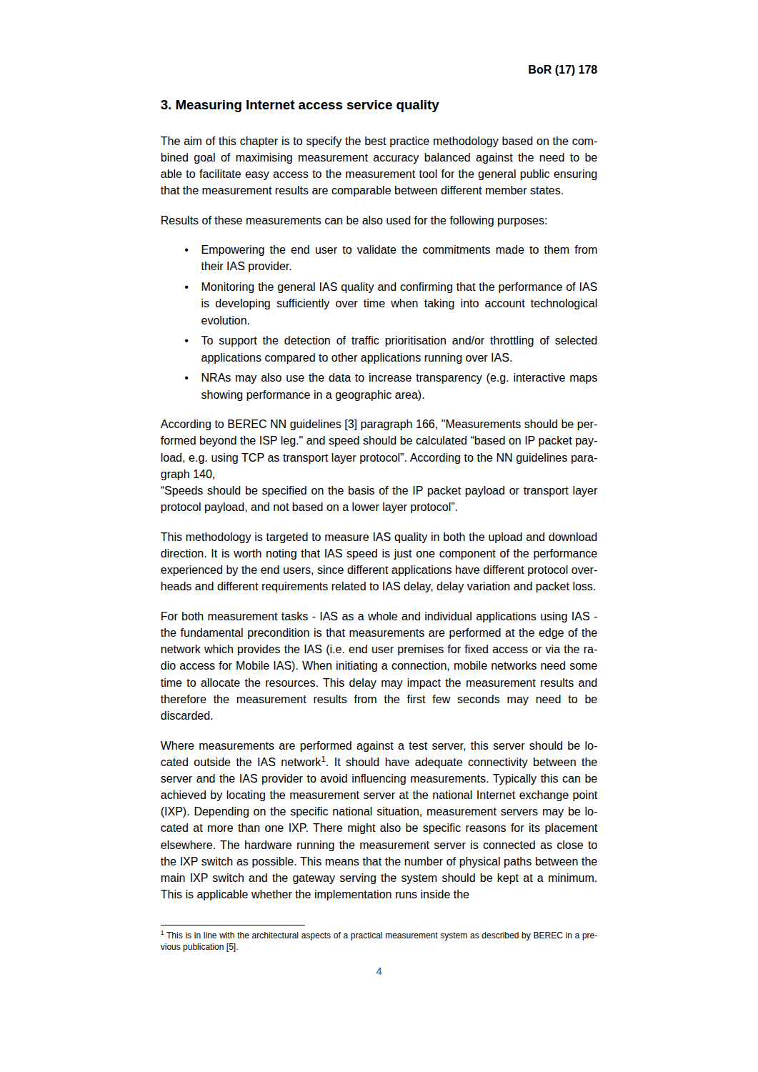BoR (17) 178
3. Measuring Internet access service quality
The aim of this chapter is to specify the best practice methodology based on the combined goal of maximising measurement accuracy balanced against the need to be able to facilitate easy access to the measurement tool for the general public ensuring that the measurement results are comparable between different member states.
Results of these measurements can be also used for the following purposes:
Empowering the end user to validate the commitments made to them from their IAS provider.
Monitoring the general IAS quality and confirming that the performance of IAS is developing sufficiently over time when taking into account technological evolution.
To support the detection of traffic prioritisation and/or throttling of selected applications compared to other applications running over IAS.
NRAs may also use the data to increase transparency (e.g. interactive maps showing performance in a geographic area).
According to BEREC NN guidelines [3] paragraph 166, "Measurements should be performed beyond the ISP leg." and speed should be calculated “based on IP packet payload, e.g. using TCP as transport layer protocol”. According to the NN guidelines paragraph 140,
“Speeds should be specified on the basis of the IP packet payload or transport layer protocol payload, and not based on a lower layer protocol”.
This methodology is targeted to measure IAS quality in both the upload and download direction. It is worth noting that IAS speed is just one component of the performance experienced by the end users, since different applications have different protocol overheads and different requirements related to IAS delay, delay variation and packet loss.
For both measurement tasks - IAS as a whole and individual applications using IAS - the fundamental precondition is that measurements are performed at the edge of the network which provides the IAS (i.e. end user premises for fixed access or via the radio access for Mobile IAS). When initiating a connection, mobile networks need some time to allocate the resources. This delay may impact the measurement results and therefore the measurement results from the first few seconds may need to be discarded.
Where measurements are performed against a test server, this server should be located outside the IAS network1. It should have adequate connectivity between the server and the IAS provider to avoid influencing measurements. Typically this can be achieved by locating the measurement server at the national Internet exchange point (IXP). Depending on the specific national situation, measurement servers may be located at more than one IXP. There might also be specific reasons for its placement elsewhere. The hardware running the measurement server is connected as close to the IXP switch as possible. This means that the number of physical paths between the main IXP switch and the gateway serving the system should be kept at a minimum. This is applicable whether the implementation runs inside the
1 This is in line with the architectural aspects of a practical measurement system as described by BEREC in a previous publication [5].
4